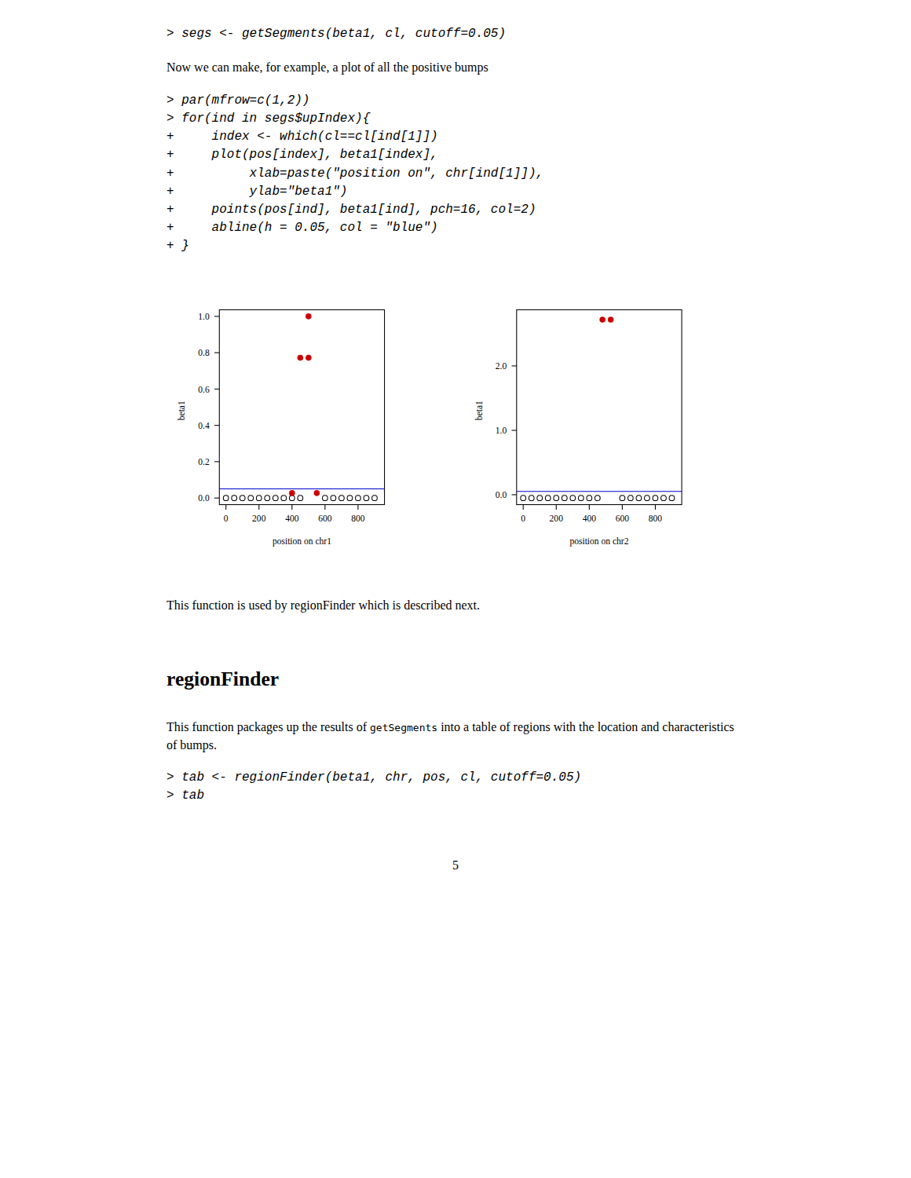> segs <- getSegments(beta1, cl, cutoff=0.05)
Now we can make, for example, a plot of all the positive bumps
> par(mfrow=c(1,2))
> for(ind in segs$upIndex){
+     index <- which(cl==cl[ind[1]])
+     plot(pos[index], beta1[index],
+          xlab=paste("position on", chr[ind[1]]),
+          ylab="beta1")
+     points(pos[ind], beta1[ind], pch=16, col=2)
+     abline(h = 0.05, col = "blue")
+ }
beta1 1.0 0.8 0.6 0.4 0.2 0.0 0 200 400 600 800 position on chr1 beta1 2.0 1.0 0.0 0 200 400 600 800 position on chr2
This function is used by regionFinder which is described next.
regionFinder
This function packages up the results of getSegments into a table of regions with the location and characteristics of bumps.
> tab <- regionFinder(beta1, chr, pos, cl, cutoff=0.05)
> tab
5